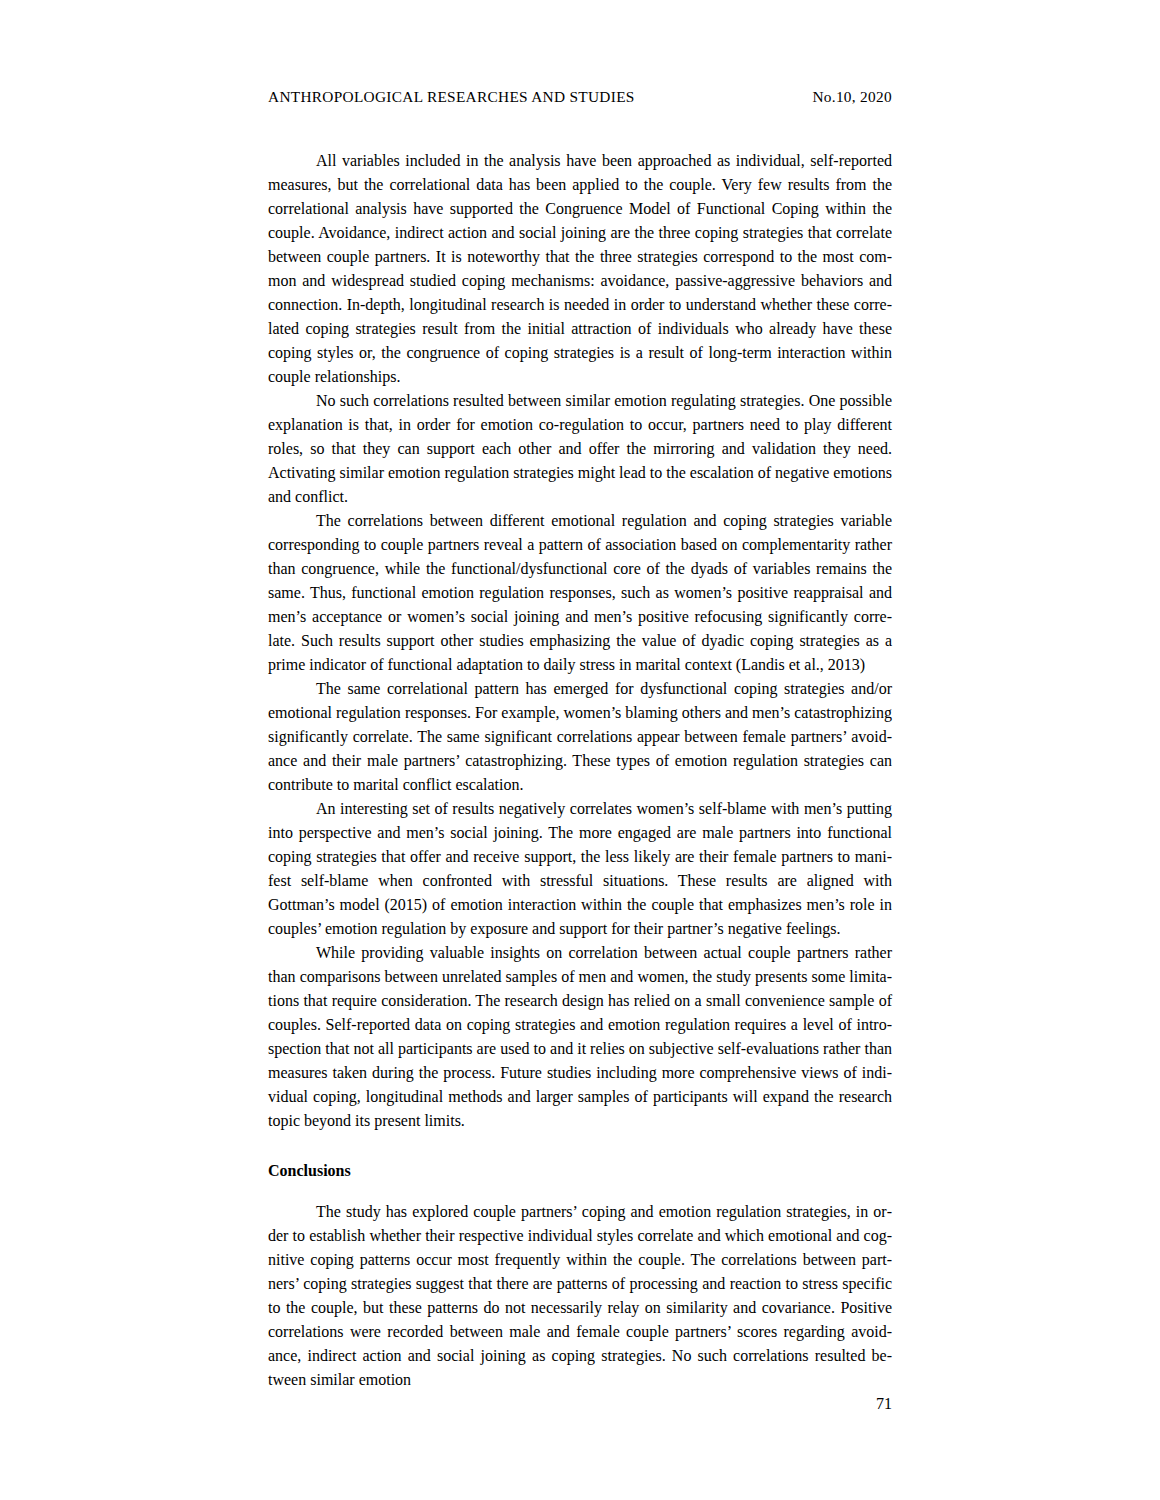Anthropological researches and studies No.10, 2020
All variables included in the analysis have been approached as individual, self-reported measures, but the correlational data has been applied to the couple. Very few results from the correlational analysis have supported the Congruence Model of Functional Coping within the couple. Avoidance, indirect action and social joining are the three coping strategies that correlate between couple partners. It is noteworthy that the three strategies correspond to the most common and widespread studied coping mechanisms: avoidance, passive-aggressive behaviors and connection. In-depth, longitudinal research is needed in order to understand whether these correlated coping strategies result from the initial attraction of individuals who already have these coping styles or, the congruence of coping strategies is a result of long-term interaction within couple relationships.
No such correlations resulted between similar emotion regulating strategies. One possible explanation is that, in order for emotion co-regulation to occur, partners need to play different roles, so that they can support each other and offer the mirroring and validation they need. Activating similar emotion regulation strategies might lead to the escalation of negative emotions and conflict.
The correlations between different emotional regulation and coping strategies variable corresponding to couple partners reveal a pattern of association based on complementarity rather than congruence, while the functional/dysfunctional core of the dyads of variables remains the same. Thus, functional emotion regulation responses, such as women’s positive reappraisal and men’s acceptance or women’s social joining and men’s positive refocusing significantly correlate. Such results support other studies emphasizing the value of dyadic coping strategies as a prime indicator of functional adaptation to daily stress in marital context (Landis et al., 2013)
The same correlational pattern has emerged for dysfunctional coping strategies and/or emotional regulation responses. For example, women’s blaming others and men’s catastrophizing significantly correlate. The same significant correlations appear between female partners’ avoidance and their male partners’ catastrophizing. These types of emotion regulation strategies can contribute to marital conflict escalation.
An interesting set of results negatively correlates women’s self-blame with men’s putting into perspective and men’s social joining. The more engaged are male partners into functional coping strategies that offer and receive support, the less likely are their female partners to manifest self-blame when confronted with stressful situations. These results are aligned with Gottman’s model (2015) of emotion interaction within the couple that emphasizes men’s role in couples’ emotion regulation by exposure and support for their partner’s negative feelings.
While providing valuable insights on correlation between actual couple partners rather than comparisons between unrelated samples of men and women, the study presents some limitations that require consideration. The research design has relied on a small convenience sample of couples. Self-reported data on coping strategies and emotion regulation requires a level of introspection that not all participants are used to and it relies on subjective self-evaluations rather than measures taken during the process. Future studies including more comprehensive views of individual coping, longitudinal methods and larger samples of participants will expand the research topic beyond its present limits.
Conclusions
The study has explored couple partners’ coping and emotion regulation strategies, in order to establish whether their respective individual styles correlate and which emotional and cognitive coping patterns occur most frequently within the couple. The correlations between partners’ coping strategies suggest that there are patterns of processing and reaction to stress specific to the couple, but these patterns do not necessarily relay on similarity and covariance. Positive correlations were recorded between male and female couple partners’ scores regarding avoidance, indirect action and social joining as coping strategies. No such correlations resulted between similar emotion
71